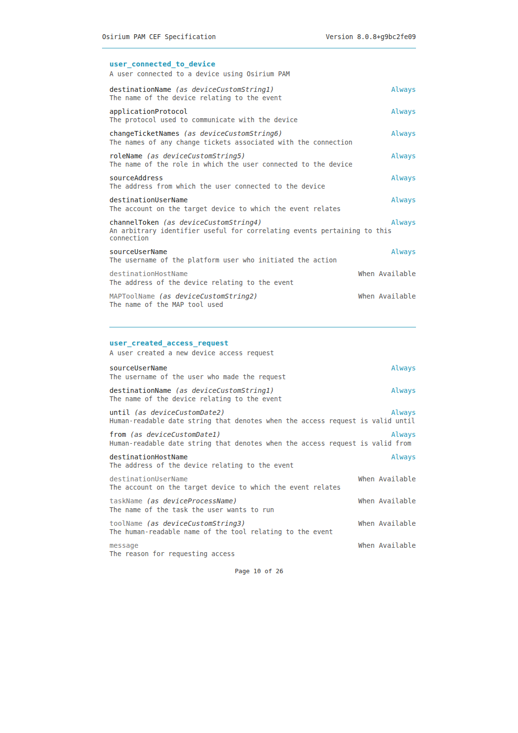Osirium PAM CEF Specification Version 8.0.8+g9bc2fe09
user_connected_to_device
A user connected to a device using Osirium PAM
destinationName (as deviceCustomString1) Always
The name of the device relating to the event
applicationProtocol Always
The protocol used to communicate with the device
changeTicketNames (as deviceCustomString6) Always
The names of any change tickets associated with the connection
roleName (as deviceCustomString5) Always
The name of the role in which the user connected to the device
sourceAddress Always
The address from which the user connected to the device
destinationUserName Always
The account on the target device to which the event relates
channelToken (as deviceCustomString4) Always
An arbitrary identifier useful for correlating events pertaining to this connection
sourceUserName Always
The username of the platform user who initiated the action
destinationHostName When Available
The address of the device relating to the event
MAPToolName (as deviceCustomString2) When Available
The name of the MAP tool used
user_created_access_request
A user created a new device access request
sourceUserName Always
The username of the user who made the request
destinationName (as deviceCustomString1) Always
The name of the device relating to the event
until (as deviceCustomDate2) Always
Human-readable date string that denotes when the access request is valid until
from (as deviceCustomDate1) Always
Human-readable date string that denotes when the access request is valid from
destinationHostName Always
The address of the device relating to the event
destinationUserName When Available
The account on the target device to which the event relates
taskName (as deviceProcessName) When Available
The name of the task the user wants to run
toolName (as deviceCustomString3) When Available
The human-readable name of the tool relating to the event
message When Available
The reason for requesting access
Page 10 of 26